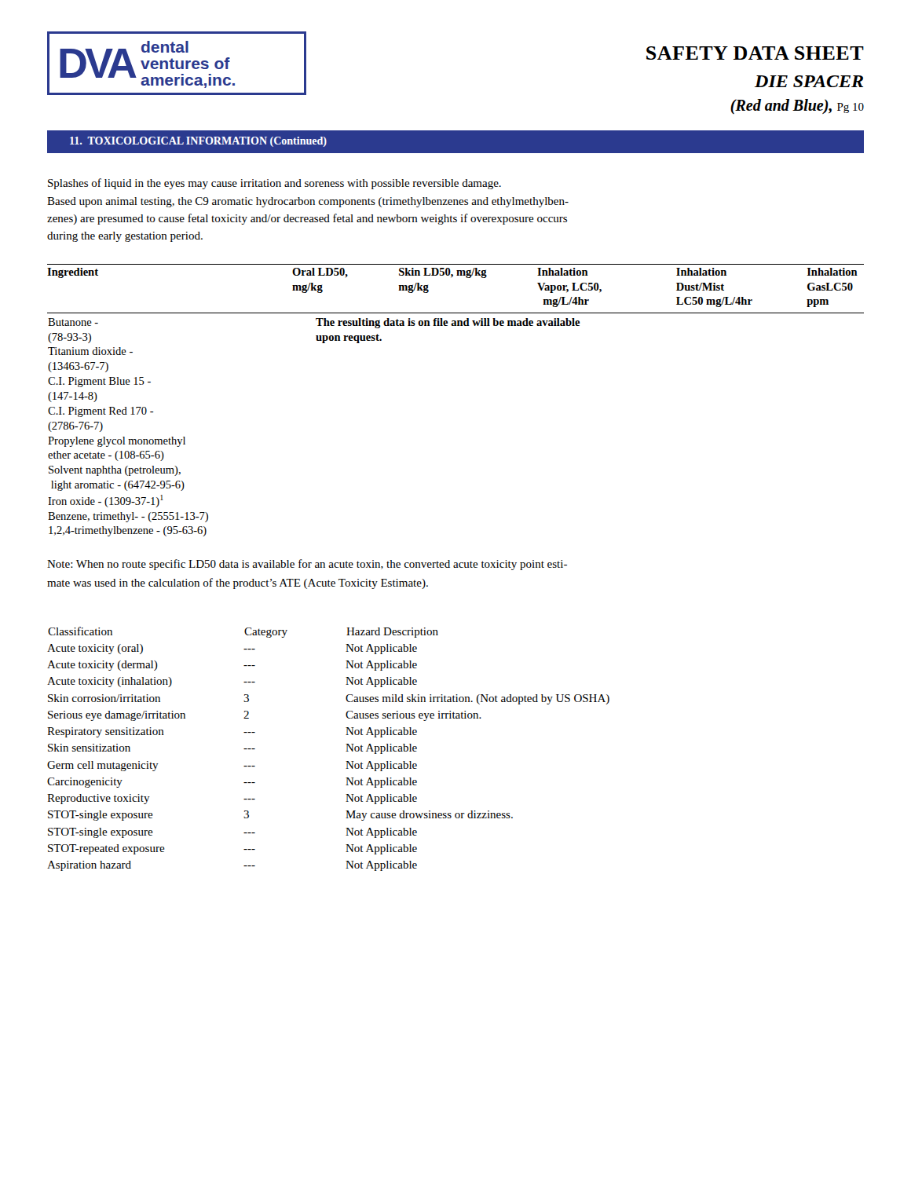DVA
dental
ventures of
america,inc.
SAFETY DATA SHEET
DIE SPACER
(Red and Blue), Pg 10
11. TOXICOLOGICAL INFORMATION (Continued)
Splashes of liquid in the eyes may cause irritation and soreness with possible reversible damage.
Based upon animal testing, the C9 aromatic hydrocarbon components (trimethylbenzenes and ethylmethylben-
zenes) are presumed to cause fetal toxicity and/or decreased fetal and newborn weights if overexposure occurs
during the early gestation period.
| Ingredient | Oral LD50, mg/kg | Skin LD50, mg/kg mg/kg | Inhalation Vapor, LC50, mg/L/4hr | Inhalation Dust/Mist LC50 mg/L/4hr | Inhalation GasLC50 ppm |
| --- | --- | --- | --- | --- | --- |
| Butanone - (78-93-3) Titanium dioxide - (13463-67-7) C.I. Pigment Blue 15 - (147-14-8) C.I. Pigment Red 170 - (2786-76-7) Propylene glycol monomethyl ether acetate - (108-65-6) Solvent naphtha (petroleum), light aromatic - (64742-95-6) Iron oxide - (1309-37-1) 1 Benzene, trimethyl- - (25551-13-7) 1,2,4-trimethylbenzene - (95-63-6) | T he resulting data is on file and will be made available upon request. |
Note: When no route specific LD50 data is available for an acute toxin, the converted acute toxicity point esti-
mate was used in the calculation of the product’s ATE (Acute Toxicity Estimate).
| Classification | Category | Hazard Description |
| --- | --- | --- |
| Acute toxicity (oral) | --- | Not Applicable |
| Acute toxicity (dermal) | --- | Not Applicable |
| Acute toxicity (inhalation) | --- | Not Applicable |
| Skin corrosion/irritation | 3 | Causes mild skin irritation. (Not adopted by US OSHA) |
| Serious eye damage/irritation | 2 | Causes serious eye irritation. |
| Respiratory sensitization | --- | Not Applicable |
| Skin sensitization | --- | Not Applicable |
| Germ cell mutagenicity | --- | Not Applicable |
| Carcinogenicity | --- | Not Applicable |
| Reproductive toxicity | --- | Not Applicable |
| STOT-single exposure | 3 | May cause drowsiness or dizziness. |
| STOT-single exposure | --- | Not Applicable |
| STOT-repeated exposure | --- | Not Applicable |
| Aspiration hazard | --- | Not Applicable |